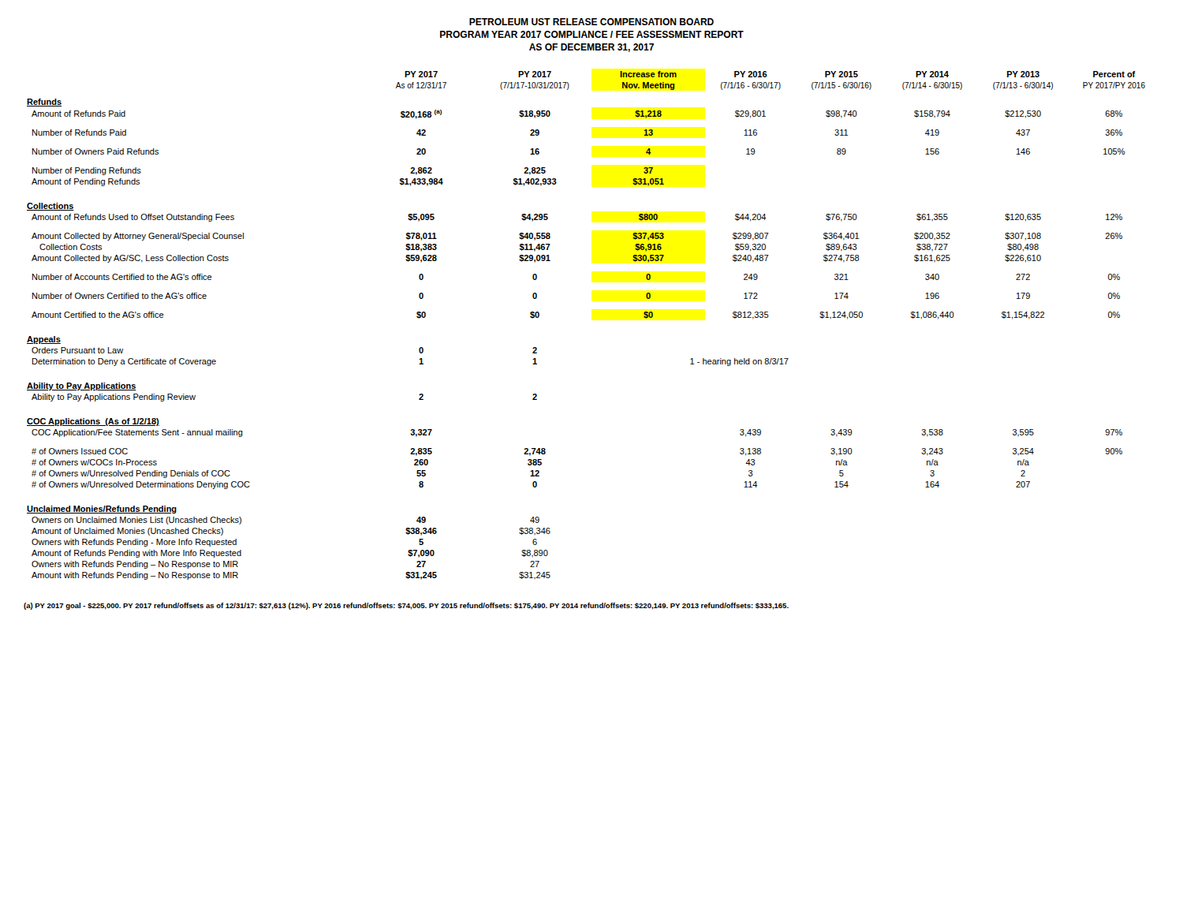PETROLEUM UST RELEASE COMPENSATION BOARD
PROGRAM YEAR 2017 COMPLIANCE / FEE ASSESSMENT REPORT
AS OF DECEMBER 31, 2017
| | PY 2017 | PY 2017 | Increase from | PY 2016 | PY 2015 | PY 2014 | PY 2013 | Percent of |
| --- | --- | --- | --- | --- | --- | --- | --- | --- |
| | As of 12/31/17 | (7/1/17-10/31/2017) | Nov. Meeting | (7/1/16 - 6/30/17) | (7/1/15 - 6/30/16) | (7/1/14 - 6/30/15) | (7/1/13 - 6/30/14) | PY 2017/PY 2016 |
| Refunds | |
| Amount of Refunds Paid | $20,168 (a) | $18,950 | $1,218 | $29,801 | $98,740 | $158,794 | $212,530 | 68% |
| Number of Refunds Paid | 42 | 29 | 13 | 116 | 311 | 419 | 437 | 36% |
| Number of Owners Paid Refunds | 20 | 16 | 4 | 19 | 89 | 156 | 146 | 105% |
| Number of Pending Refunds | 2,862 | 2,825 | 37 | |
| Amount of Pending Refunds | $1,433,984 | $1,402,933 | $31,051 | |
| Collections | |
| Amount of Refunds Used to Offset Outstanding Fees | $5,095 | $4,295 | $800 | $44,204 | $76,750 | $61,355 | $120,635 | 12% |
| Amount Collected by Attorney General/Special Counsel | $78,011 | $40,558 | $37,453 | $299,807 | $364,401 | $200,352 | $307,108 | 26% |
| Collection Costs | $18,383 | $11,467 | $6,916 | $59,320 | $89,643 | $38,727 | $80,498 | |
| Amount Collected by AG/SC, Less Collection Costs | $59,628 | $29,091 | $30,537 | $240,487 | $274,758 | $161,625 | $226,610 | |
| Number of Accounts Certified to the AG's office | 0 | 0 | 0 | 249 | 321 | 340 | 272 | 0% |
| Number of Owners Certified to the AG's office | 0 | 0 | 0 | 172 | 174 | 196 | 179 | 0% |
| Amount Certified to the AG's office | $0 | $0 | $0 | $812,335 | $1,124,050 | $1,086,440 | $1,154,822 | 0% |
| Appeals | |
| Orders Pursuant to Law | 0 | 2 | |
| Determination to Deny a Certificate of Coverage | 1 | 1 | 1 - hearing held on 8/3/17 | |
| Ability to Pay Applications | |
| Ability to Pay Applications Pending Review | 2 | 2 | |
| COC Applications (As of 1/2/18) | |
| COC Application/Fee Statements Sent - annual mailing | 3,327 | | | 3,439 | 3,439 | 3,538 | 3,595 | 97% |
| # of Owners Issued COC | 2,835 | 2,748 | | 3,138 | 3,190 | 3,243 | 3,254 | 90% |
| # of Owners w/COCs In-Process | 260 | 385 | | 43 | n/a | n/a | n/a | |
| # of Owners w/Unresolved Pending Denials of COC | 55 | 12 | | 3 | 5 | 3 | 2 | |
| # of Owners w/Unresolved Determinations Denying COC | 8 | 0 | | 114 | 154 | 164 | 207 | |
| Unclaimed Monies/Refunds Pending | |
| Owners on Unclaimed Monies List (Uncashed Checks) | 49 | 49 | |
| Amount of Unclaimed Monies (Uncashed Checks) | $38,346 | $38,346 | |
| Owners with Refunds Pending - More Info Requested | 5 | 6 | |
| Amount of Refunds Pending with More Info Requested | $7,090 | $8,890 | |
| Owners with Refunds Pending – No Response to MIR | 27 | 27 | |
| Amount with Refunds Pending – No Response to MIR | $31,245 | $31,245 | |
(a) PY 2017 goal - $225,000. PY 2017 refund/offsets as of 12/31/17: $27,613 (12%). PY 2016 refund/offsets: $74,005. PY 2015 refund/offsets: $175,490. PY 2014 refund/offsets: $220,149. PY 2013 refund/offsets: $333,165.